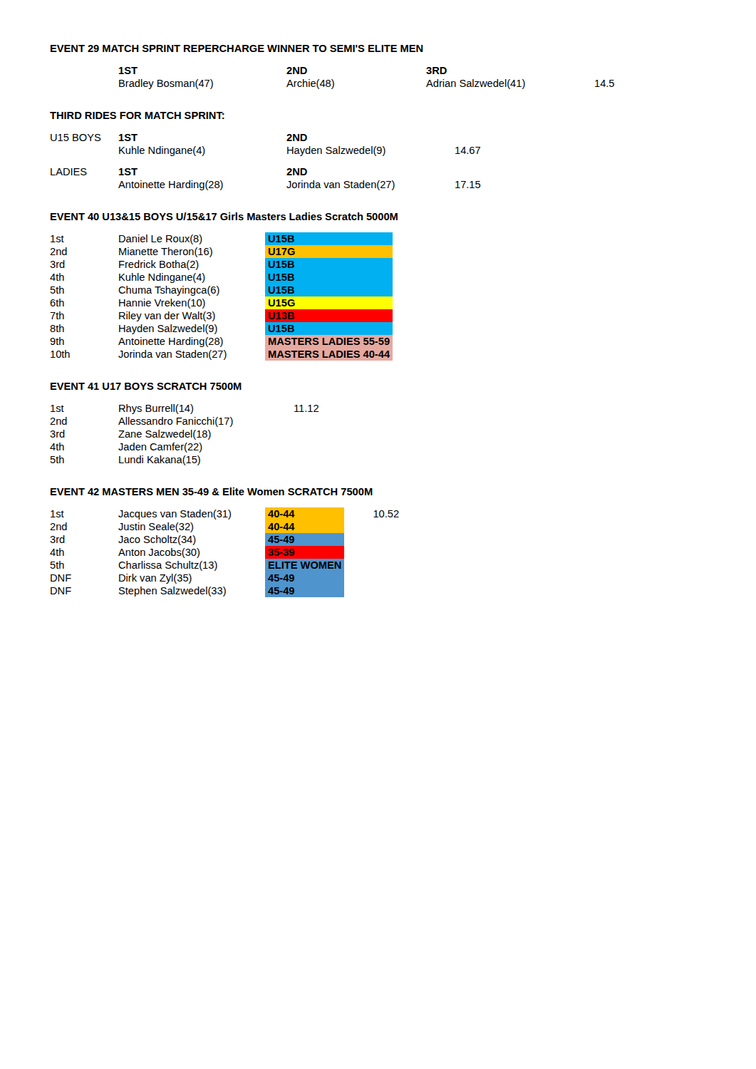EVENT 29 MATCH SPRINT REPERCHARGE WINNER TO SEMI'S ELITE MEN
| | 1ST | 2ND | 3RD | |
| | Bradley Bosman(47) | Archie(48) | Adrian Salzwedel(41) | 14.5 |
THIRD RIDES FOR MATCH SPRINT:
| U15 BOYS | 1ST | 2ND | |
| | Kuhle Ndingane(4) | Hayden Salzwedel(9) | 14.67 |
| LADIES | 1ST | 2ND | |
| | Antoinette Harding(28) | Jorinda van Staden(27) | 17.15 |
EVENT 40 U13&15 BOYS U/15&17 Girls Masters Ladies Scratch 5000M
| 1st | Daniel Le Roux(8) | U15B |
| 2nd | Mianette Theron(16) | U17G |
| 3rd | Fredrick Botha(2) | U15B |
| 4th | Kuhle Ndingane(4) | U15B |
| 5th | Chuma Tshayingca(6) | U15B |
| 6th | Hannie Vreken(10) | U15G |
| 7th | Riley van der Walt(3) | U13B |
| 8th | Hayden Salzwedel(9) | U15B |
| 9th | Antoinette Harding(28) | MASTERS LADIES 55-59 |
| 10th | Jorinda van Staden(27) | MASTERS LADIES 40-44 |
EVENT 41 U17 BOYS SCRATCH 7500M
| 1st | Rhys Burrell(14) | 11.12 |
| 2nd | Allessandro Fanicchi(17) | |
| 3rd | Zane Salzwedel(18) | |
| 4th | Jaden Camfer(22) | |
| 5th | Lundi Kakana(15) | |
EVENT 42 MASTERS MEN 35-49 & Elite Women SCRATCH 7500M
| 1st | Jacques van Staden(31) | 40-44 | 10.52 |
| 2nd | Justin Seale(32) | 40-44 | |
| 3rd | Jaco Scholtz(34) | 45-49 | |
| 4th | Anton Jacobs(30) | 35-39 | |
| 5th | Charlissa Schultz(13) | ELITE WOMEN | |
| DNF | Dirk van Zyl(35) | 45-49 | |
| DNF | Stephen Salzwedel(33) | 45-49 | |